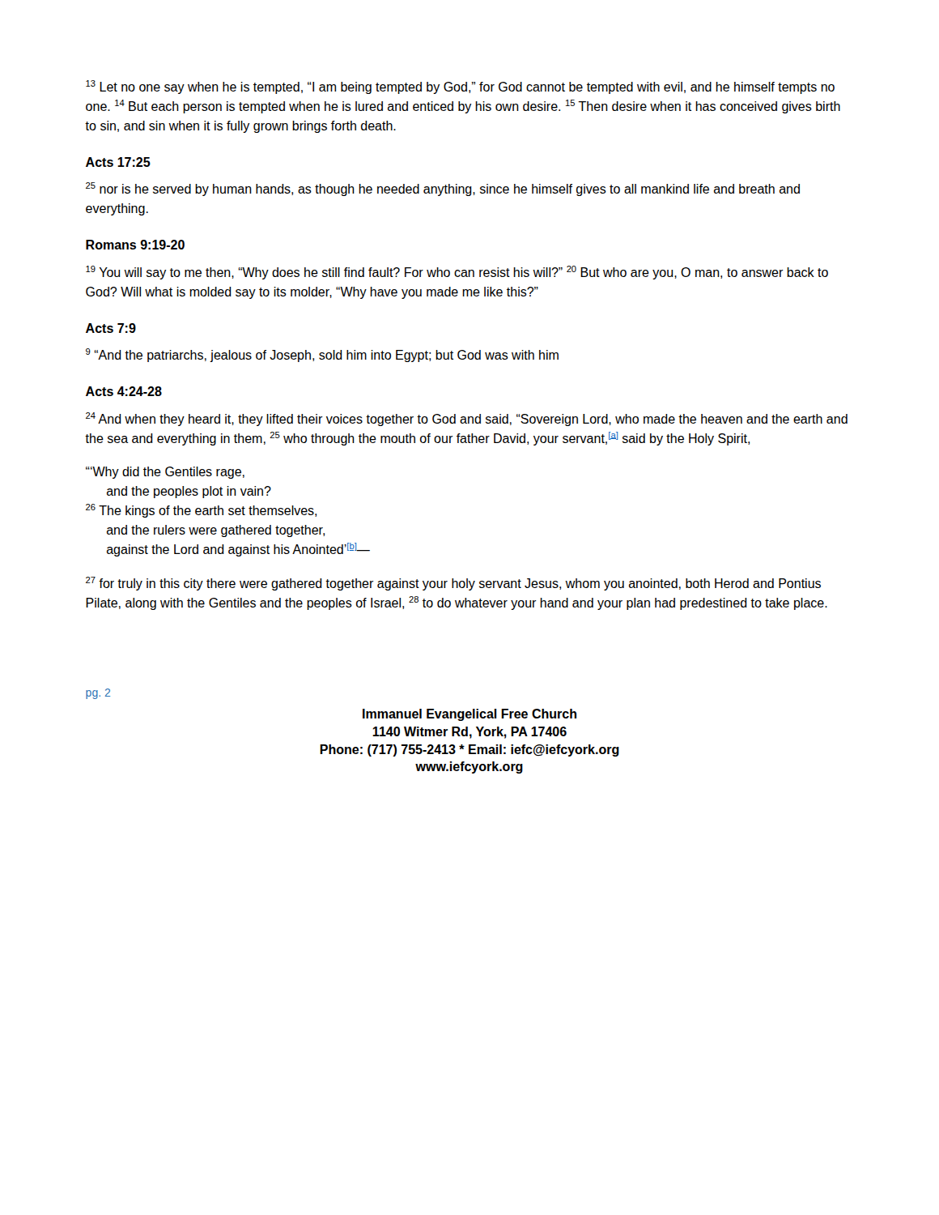13 Let no one say when he is tempted, “I am being tempted by God,” for God cannot be tempted with evil, and he himself tempts no one. 14 But each person is tempted when he is lured and enticed by his own desire. 15 Then desire when it has conceived gives birth to sin, and sin when it is fully grown brings forth death.
Acts 17:25
25 nor is he served by human hands, as though he needed anything, since he himself gives to all mankind life and breath and everything.
Romans 9:19-20
19 You will say to me then, “Why does he still find fault? For who can resist his will?” 20 But who are you, O man, to answer back to God? Will what is molded say to its molder, “Why have you made me like this?”
Acts 7:9
9 “And the patriarchs, jealous of Joseph, sold him into Egypt; but God was with him
Acts 4:24-28
24 And when they heard it, they lifted their voices together to God and said, “Sovereign Lord, who made the heaven and the earth and the sea and everything in them, 25 who through the mouth of our father David, your servant,[a] said by the Holy Spirit,
“‘Why did the Gentiles rage,
and the peoples plot in vain? 26 The kings of the earth set themselves,
and the rulers were gathered together, against the Lord and against his Anointed’[b]—
27 for truly in this city there were gathered together against your holy servant Jesus, whom you anointed, both Herod and Pontius Pilate, along with the Gentiles and the peoples of Israel, 28 to do whatever your hand and your plan had predestined to take place.
pg. 2
Immanuel Evangelical Free Church
1140 Witmer Rd, York, PA 17406
Phone: (717) 755-2413 * Email: iefc@iefcyork.org
www.iefcyork.org